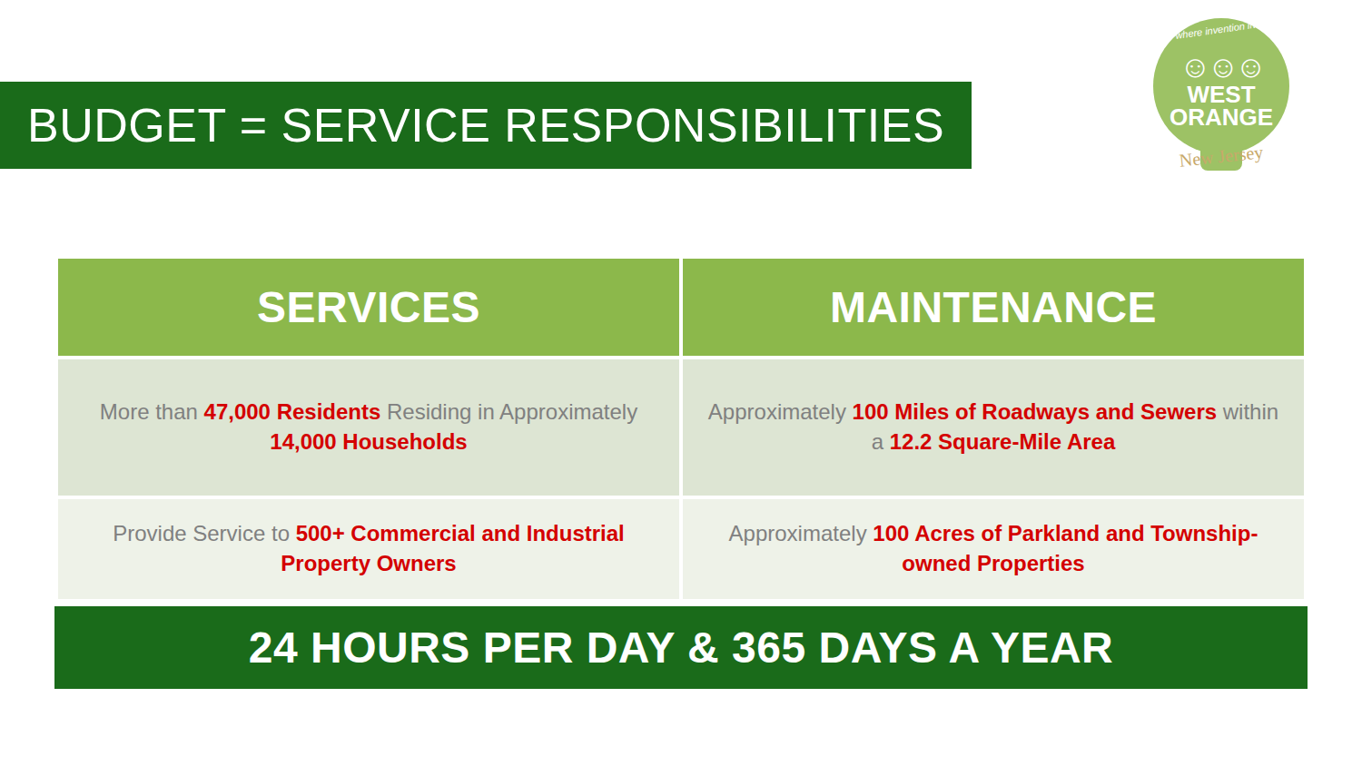BUDGET = SERVICE RESPONSIBILITIES
where invention lives
☺☺☺
WEST
ORANGE
New Jersey
| SERVICES | MAINTENANCE |
| --- | --- |
| More than 47,000 Residents Residing in Approximately 14,000 Households | Approximately 100 Miles of Roadways and Sewers within a 12.2 Square-Mile Area |
| Provide Service to 500+ Commercial and Industrial Property Owners | Approximately 100 Acres of Parkland and Township-owned Properties |
24 HOURS PER DAY & 365 DAYS A YEAR